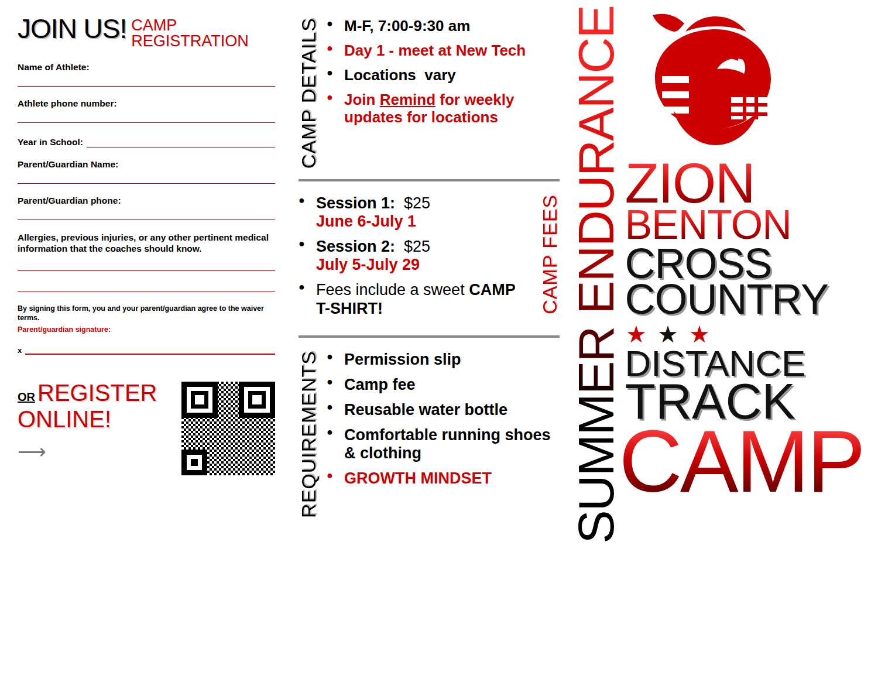JOIN US!
CAMP
REGISTRATION
Name of Athlete:
Athlete phone number:
Year in School:
Parent/Guardian Name:
Parent/Guardian phone:
Allergies, previous injuries, or any other pertinent medical information that the coaches should know.
By signing this form, you and your parent/guardian agree to the waiver terms. Parent/guardian signature:
x
OR REGISTER
ONLINE!
⟶
CAMP DETAILS
M-F, 7:00-9:30 am
Day 1 - meet at New Tech
Locations vary
Join Remind for weekly updates for locations
Session 1: $25 June 6-July 1
Session 2: $25 July 5-July 29
Fees include a sweet CAMP T-SHIRT!
CAMP FEES
REQUIREMENTS
Permission slip
Camp fee
Reusable water bottle
Comfortable running shoes & clothing
GROWTH MINDSET
SUMMER ENDURANCE
ZION
BENTON
CROSS
COUNTRY
★★★
DISTANCE
TRACK
CAMP